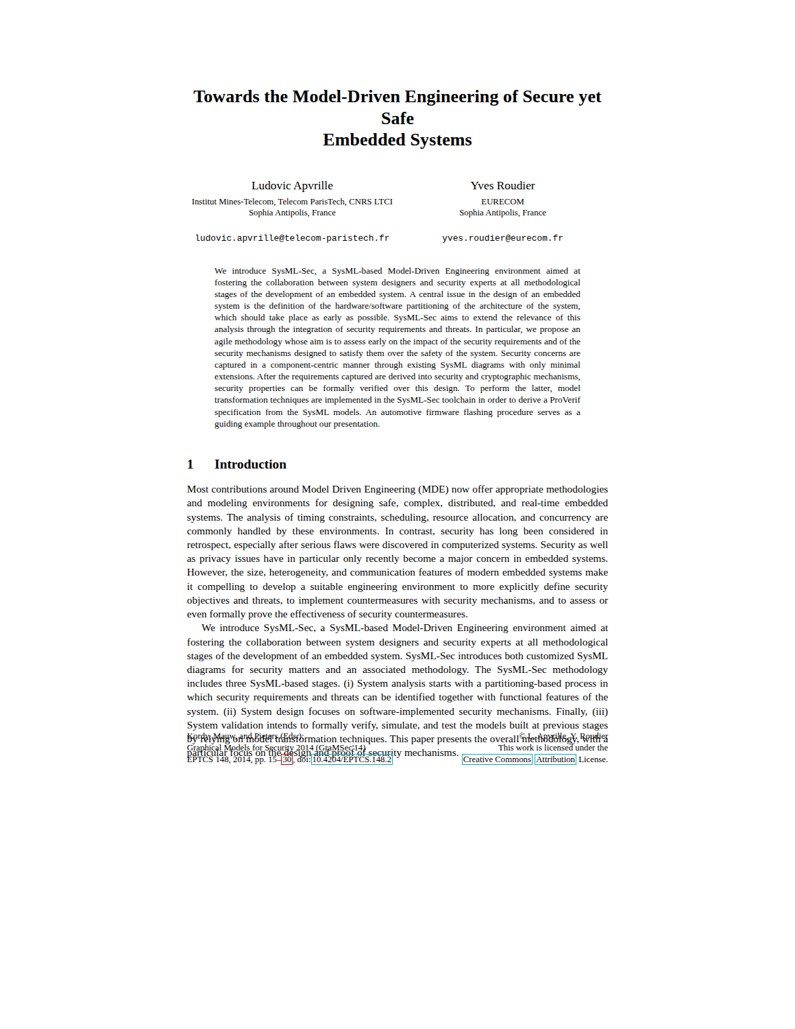Towards the Model-Driven Engineering of Secure yet Safe
Embedded Systems
| Ludovic Apvrille Institut Mines-Telecom, Telecom ParisTech, CNRS LTCI Sophia Antipolis, France ludovic.apvrille@telecom-paristech.fr | Yves Roudier EURECOM Sophia Antipolis, France yves.roudier@eurecom.fr |
We introduce SysML-Sec, a SysML-based Model-Driven Engineering environment aimed at fostering the collaboration between system designers and security experts at all methodological stages of the development of an embedded system. A central issue in the design of an embedded system is the definition of the hardware/software partitioning of the architecture of the system, which should take place as early as possible. SysML-Sec aims to extend the relevance of this analysis through the integration of security requirements and threats. In particular, we propose an agile methodology whose aim is to assess early on the impact of the security requirements and of the security mechanisms designed to satisfy them over the safety of the system. Security concerns are captured in a component-centric manner through existing SysML diagrams with only minimal extensions. After the requirements captured are derived into security and cryptographic mechanisms, security properties can be formally verified over this design. To perform the latter, model transformation techniques are implemented in the SysML-Sec toolchain in order to derive a ProVerif specification from the SysML models. An automotive firmware flashing procedure serves as a guiding example throughout our presentation.
1 Introduction
Most contributions around Model Driven Engineering (MDE) now offer appropriate methodologies and modeling environments for designing safe, complex, distributed, and real-time embedded systems. The analysis of timing constraints, scheduling, resource allocation, and concurrency are commonly handled by these environments. In contrast, security has long been considered in retrospect, especially after serious flaws were discovered in computerized systems. Security as well as privacy issues have in particular only recently become a major concern in embedded systems. However, the size, heterogeneity, and communication features of modern embedded systems make it compelling to develop a suitable engineering environment to more explicitly define security objectives and threats, to implement countermeasures with security mechanisms, and to assess or even formally prove the effectiveness of security countermeasures.
We introduce SysML-Sec, a SysML-based Model-Driven Engineering environment aimed at fostering the collaboration between system designers and security experts at all methodological stages of the development of an embedded system. SysML-Sec introduces both customized SysML diagrams for security matters and an associated methodology. The SysML-Sec methodology includes three SysML-based stages. (i) System analysis starts with a partitioning-based process in which security requirements and threats can be identified together with functional features of the system. (ii) System design focuses on software-implemented security mechanisms. Finally, (iii) System validation intends to formally verify, simulate, and test the models built at previous stages by relying on model transformation techniques. This paper presents the overall methodology, with a particular focus on the design and proof of security mechanisms.
| Kordy, Mauw, and Pieters (Eds.): Graphical Models for Security 2014 (GraMSec'14) EPTCS 148, 2014, pp. 15– 30 , doi: 10.4204/EPTCS.148.2 | © L. Apvrille, Y. Roudier This work is licensed under the Creative Commons Attribution License. |